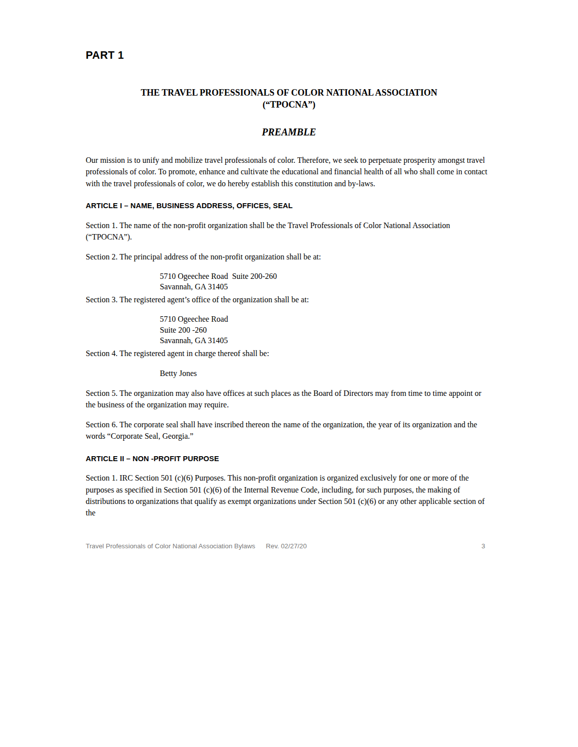PART 1
THE TRAVEL PROFESSIONALS OF COLOR NATIONAL ASSOCIATION
(“TPOCNA”)
PREAMBLE
Our mission is to unify and mobilize travel professionals of color. Therefore, we seek to perpetuate prosperity amongst travel professionals of color. To promote, enhance and cultivate the educational and financial health of all who shall come in contact with the travel professionals of color, we do hereby establish this constitution and by-laws.
ARTICLE I – NAME, BUSINESS ADDRESS, OFFICES, SEAL
Section 1. The name of the non-profit organization shall be the Travel Professionals of Color National Association (“TPOCNA”).
Section 2. The principal address of the non-profit organization shall be at:
5710 Ogeechee Road Suite 200-260
Savannah, GA 31405
Section 3. The registered agent’s office of the organization shall be at:
5710 Ogeechee Road
Suite 200 -260
Savannah, GA 31405
Section 4. The registered agent in charge thereof shall be:
Betty Jones
Section 5. The organization may also have offices at such places as the Board of Directors may from time to time appoint or the business of the organization may require.
Section 6. The corporate seal shall have inscribed thereon the name of the organization, the year of its organization and the words “Corporate Seal, Georgia.”
ARTICLE II – NON -PROFIT PURPOSE
Section 1. IRC Section 501 (c)(6) Purposes. This non-profit organization is organized exclusively for one or more of the purposes as specified in Section 501 (c)(6) of the Internal Revenue Code, including, for such purposes, the making of distributions to organizations that qualify as exempt organizations under Section 501 (c)(6) or any other applicable section of the
Travel Professionals of Color National Association BylawsRev. 02/27/20 3